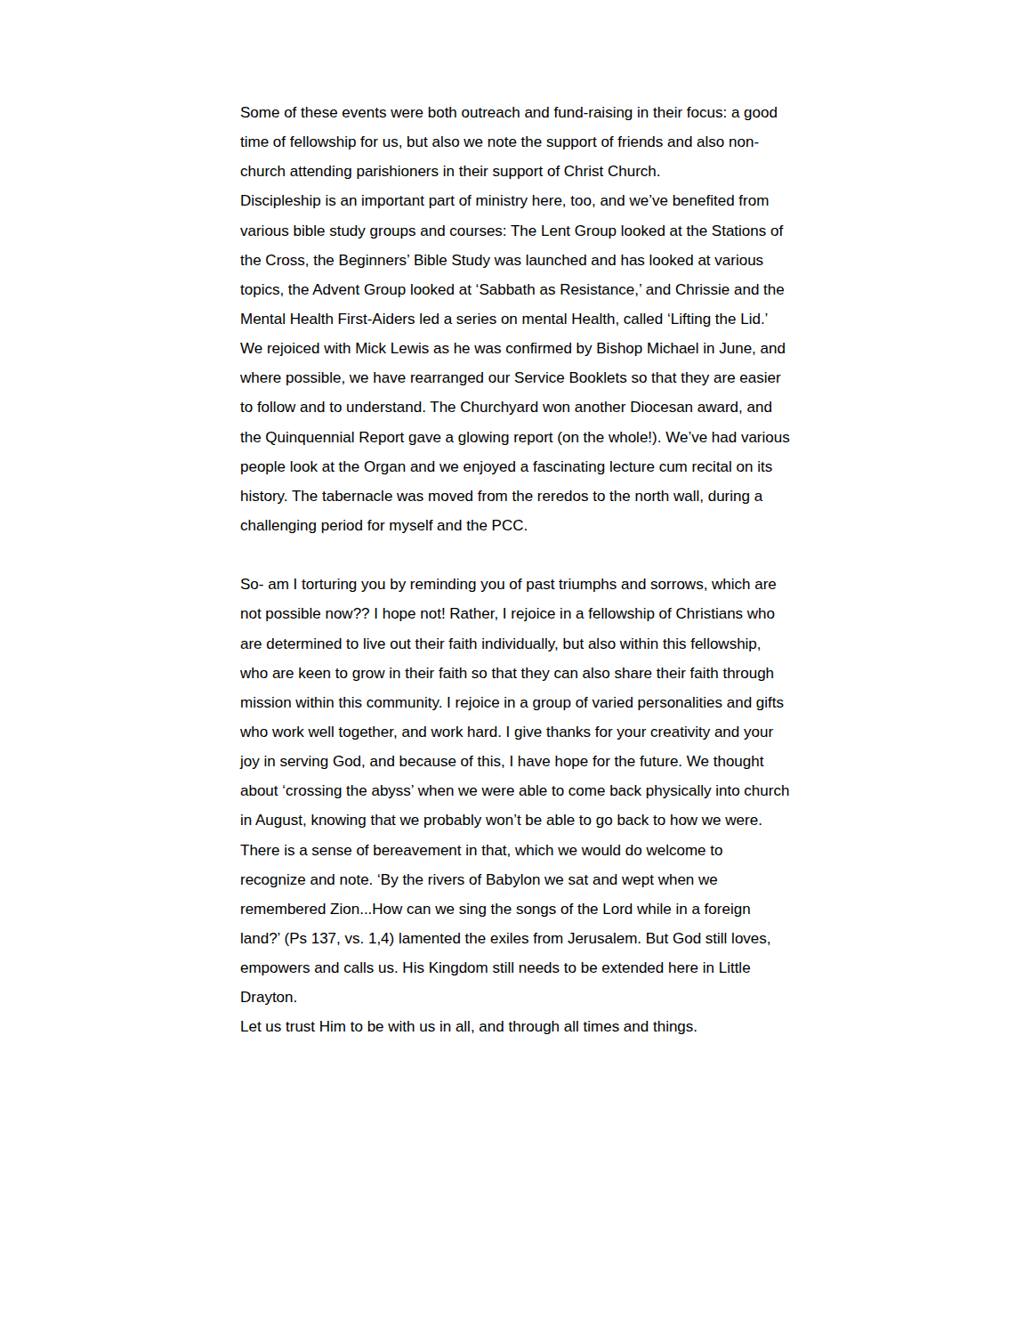Some of these events were both outreach and fund-raising in their focus: a good time of fellowship for us, but also we note the support of friends and also non-church attending parishioners in their support of Christ Church.
Discipleship is an important part of ministry here, too, and we’ve benefited from various bible study groups and courses: The Lent Group looked at the Stations of the Cross, the Beginners’ Bible Study was launched and has looked at various topics, the Advent Group looked at ‘Sabbath as Resistance,’ and Chrissie and the Mental Health First-Aiders led a series on mental Health, called ‘Lifting the Lid.’ We rejoiced with Mick Lewis as he was confirmed by Bishop Michael in June, and where possible, we have rearranged our Service Booklets so that they are easier to follow and to understand. The Churchyard won another Diocesan award, and the Quinquennial Report gave a glowing report (on the whole!). We’ve had various people look at the Organ and we enjoyed a fascinating lecture cum recital on its history. The tabernacle was moved from the reredos to the north wall, during a challenging period for myself and the PCC.
So- am I torturing you by reminding you of past triumphs and sorrows, which are not possible now?? I hope not! Rather, I rejoice in a fellowship of Christians who are determined to live out their faith individually, but also within this fellowship, who are keen to grow in their faith so that they can also share their faith through mission within this community. I rejoice in a group of varied personalities and gifts who work well together, and work hard. I give thanks for your creativity and your joy in serving God, and because of this, I have hope for the future. We thought about ‘crossing the abyss’ when we were able to come back physically into church in August, knowing that we probably won’t be able to go back to how we were. There is a sense of bereavement in that, which we would do welcome to recognize and note. ‘By the rivers of Babylon we sat and wept when we remembered Zion...How can we sing the songs of the Lord while in a foreign land?’ (Ps 137, vs. 1,4) lamented the exiles from Jerusalem. But God still loves, empowers and calls us. His Kingdom still needs to be extended here in Little Drayton.
Let us trust Him to be with us in all, and through all times and things.